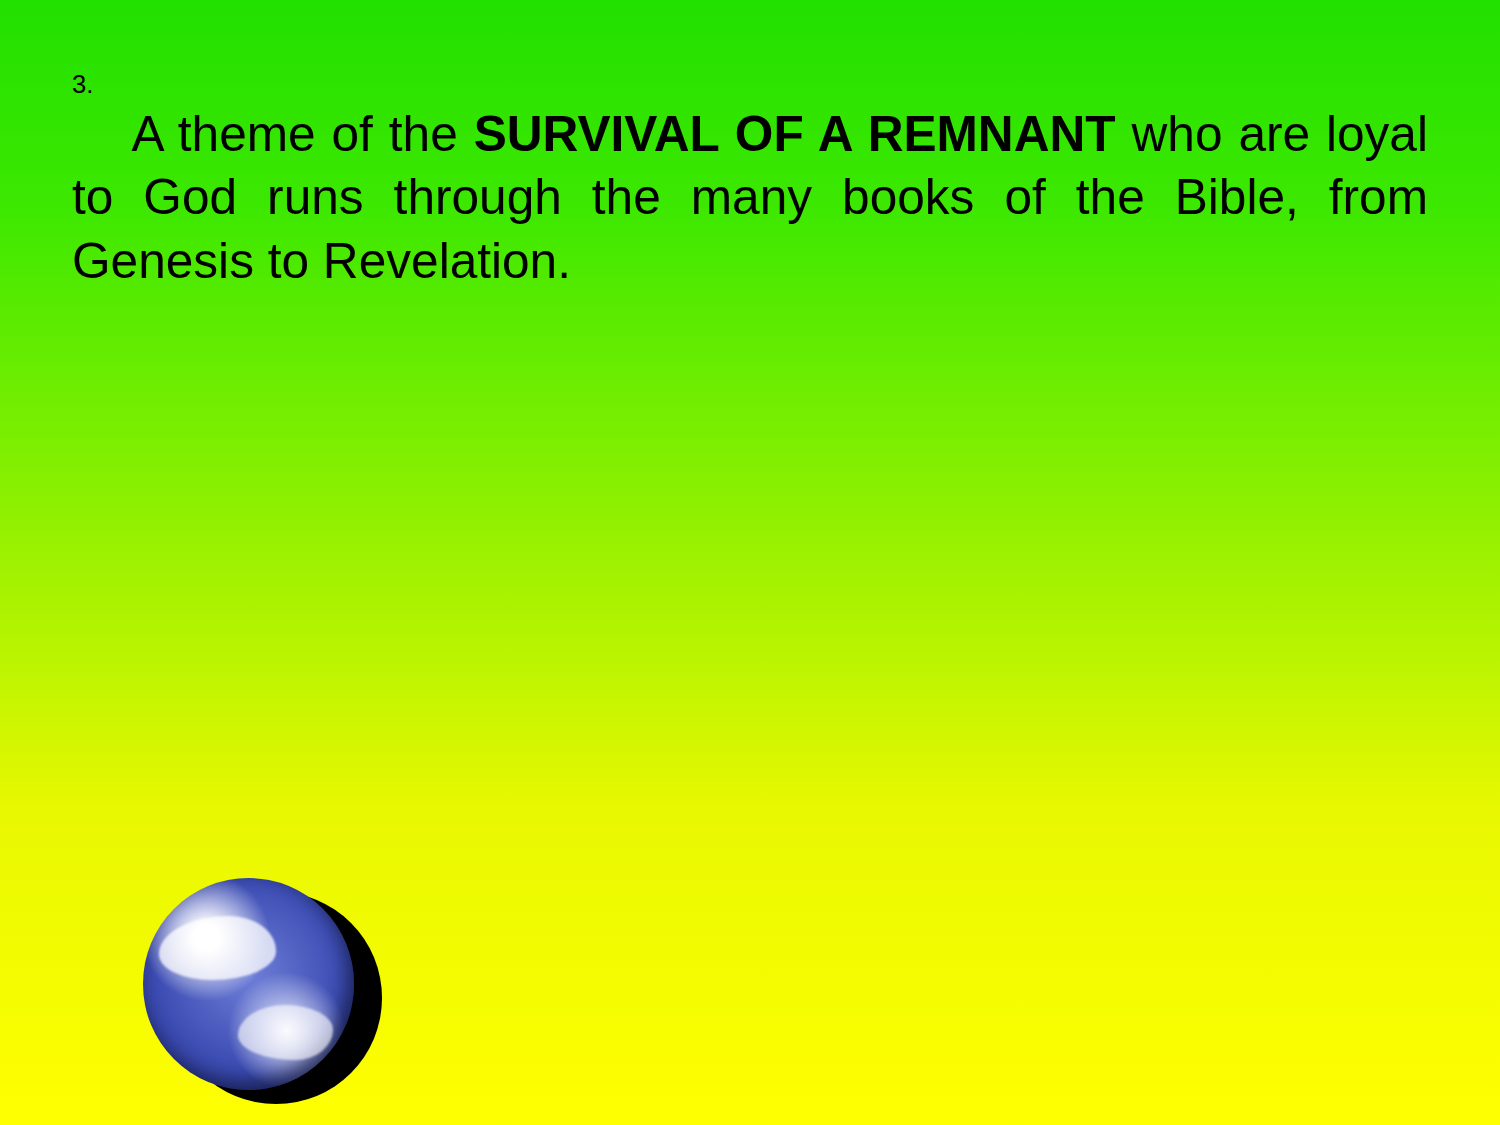3.
A theme of the SURVIVAL OF A REMNANT who are loyal to God runs through the many books of the Bible, from Genesis to Revelation.